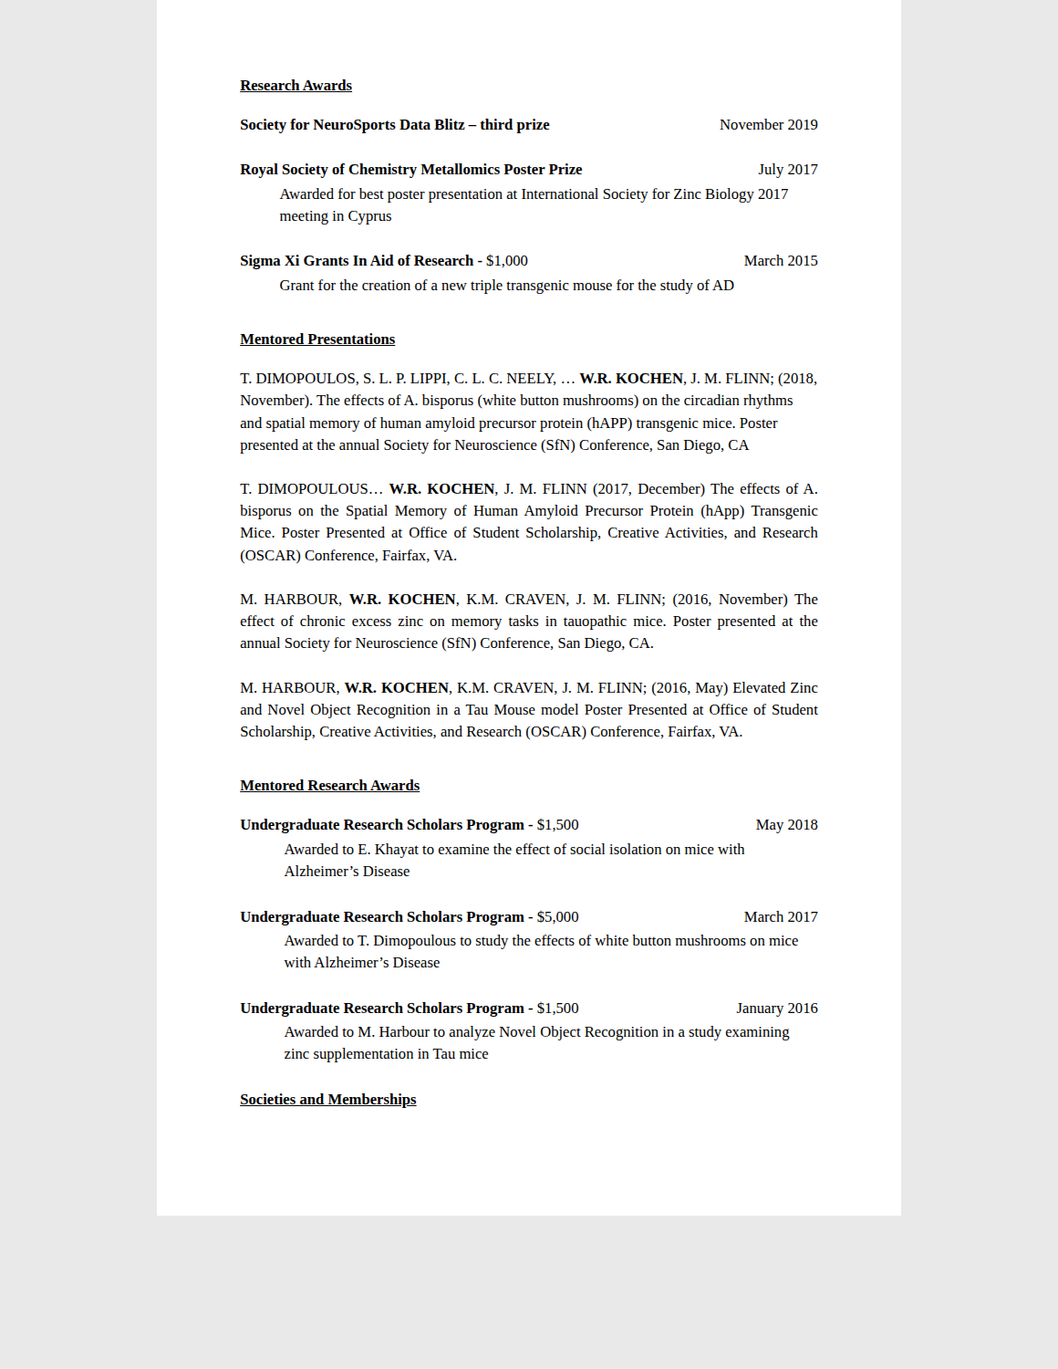Research Awards
Society for NeuroSports Data Blitz – third prize November 2019
Royal Society of Chemistry Metallomics Poster Prize July 2017
Awarded for best poster presentation at International Society for Zinc Biology 2017 meeting in Cyprus
Sigma Xi Grants In Aid of Research - $1,000 March 2015
Grant for the creation of a new triple transgenic mouse for the study of AD
Mentored Presentations
T. DIMOPOULOS, S. L. P. LIPPI, C. L. C. NEELY, … W.R. KOCHEN, J. M. FLINN; (2018, November). The effects of A. bisporus (white button mushrooms) on the circadian rhythms and spatial memory of human amyloid precursor protein (hAPP) transgenic mice. Poster presented at the annual Society for Neuroscience (SfN) Conference, San Diego, CA
T. DIMOPOULOUS… W.R. KOCHEN, J. M. FLINN (2017, December) The effects of A. bisporus on the Spatial Memory of Human Amyloid Precursor Protein (hApp) Transgenic Mice. Poster Presented at Office of Student Scholarship, Creative Activities, and Research (OSCAR) Conference, Fairfax, VA.
M. HARBOUR, W.R. KOCHEN, K.M. CRAVEN, J. M. FLINN; (2016, November) The effect of chronic excess zinc on memory tasks in tauopathic mice. Poster presented at the annual Society for Neuroscience (SfN) Conference, San Diego, CA.
M. HARBOUR, W.R. KOCHEN, K.M. CRAVEN, J. M. FLINN; (2016, May) Elevated Zinc and Novel Object Recognition in a Tau Mouse model Poster Presented at Office of Student Scholarship, Creative Activities, and Research (OSCAR) Conference, Fairfax, VA.
Mentored Research Awards
Undergraduate Research Scholars Program - $1,500 May 2018
Awarded to E. Khayat to examine the effect of social isolation on mice with Alzheimer’s Disease
Undergraduate Research Scholars Program - $5,000 March 2017
Awarded to T. Dimopoulous to study the effects of white button mushrooms on mice with Alzheimer’s Disease
Undergraduate Research Scholars Program - $1,500 January 2016
Awarded to M. Harbour to analyze Novel Object Recognition in a study examining zinc supplementation in Tau mice
Societies and Memberships